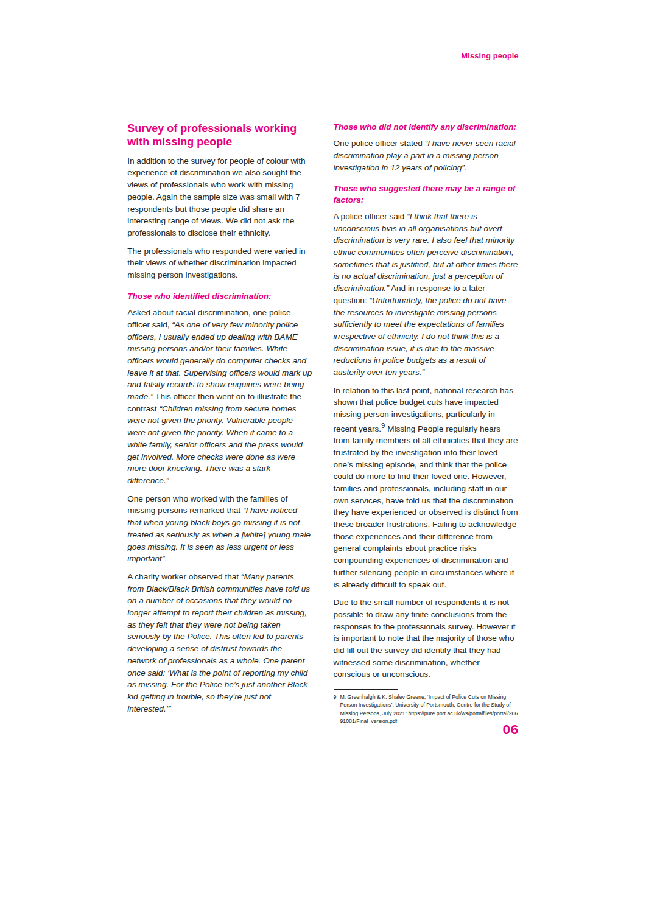Missing people
Survey of professionals working with missing people
In addition to the survey for people of colour with experience of discrimination we also sought the views of professionals who work with missing people. Again the sample size was small with 7 respondents but those people did share an interesting range of views. We did not ask the professionals to disclose their ethnicity.
The professionals who responded were varied in their views of whether discrimination impacted missing person investigations.
Those who identified discrimination:
Asked about racial discrimination, one police officer said, “As one of very few minority police officers, I usually ended up dealing with BAME missing persons and/or their families. White officers would generally do computer checks and leave it at that. Supervising officers would mark up and falsify records to show enquiries were being made.” This officer then went on to illustrate the contrast “Children missing from secure homes were not given the priority. Vulnerable people were not given the priority. When it came to a white family, senior officers and the press would get involved. More checks were done as were more door knocking. There was a stark difference.”
One person who worked with the families of missing persons remarked that “I have noticed that when young black boys go missing it is not treated as seriously as when a [white] young male goes missing. It is seen as less urgent or less important”.
A charity worker observed that “Many parents from Black/Black British communities have told us on a number of occasions that they would no longer attempt to report their children as missing, as they felt that they were not being taken seriously by the Police. This often led to parents developing a sense of distrust towards the network of professionals as a whole. One parent once said: ‘What is the point of reporting my child as missing. For the Police he’s just another Black kid getting in trouble, so they’re just not interested.’”
Those who did not identify any discrimination:
One police officer stated “I have never seen racial discrimination play a part in a missing person investigation in 12 years of policing”.
Those who suggested there may be a range of factors:
A police officer said “I think that there is unconscious bias in all organisations but overt discrimination is very rare. I also feel that minority ethnic communities often perceive discrimination, sometimes that is justified, but at other times there is no actual discrimination, just a perception of discrimination.” And in response to a later question: “Unfortunately, the police do not have the resources to investigate missing persons sufficiently to meet the expectations of families irrespective of ethnicity. I do not think this is a discrimination issue, it is due to the massive reductions in police budgets as a result of austerity over ten years.”
In relation to this last point, national research has shown that police budget cuts have impacted missing person investigations, particularly in recent years.9 Missing People regularly hears from family members of all ethnicities that they are frustrated by the investigation into their loved one’s missing episode, and think that the police could do more to find their loved one. However, families and professionals, including staff in our own services, have told us that the discrimination they have experienced or observed is distinct from these broader frustrations. Failing to acknowledge those experiences and their difference from general complaints about practice risks compounding experiences of discrimination and further silencing people in circumstances where it is already difficult to speak out.
Due to the small number of respondents it is not possible to draw any finite conclusions from the responses to the professionals survey. However it is important to note that the majority of those who did fill out the survey did identify that they had witnessed some discrimination, whether conscious or unconscious.
9 M. Greenhalgh & K. Shalev Greene, ‘Impact of Police Cuts on Missing Person Investigations’, University of Portsmouth, Centre for the Study of Missing Persons, July 2021: https://pure.port.ac.uk/ws/portalfiles/portal/28691081/Final_version.pdf
06